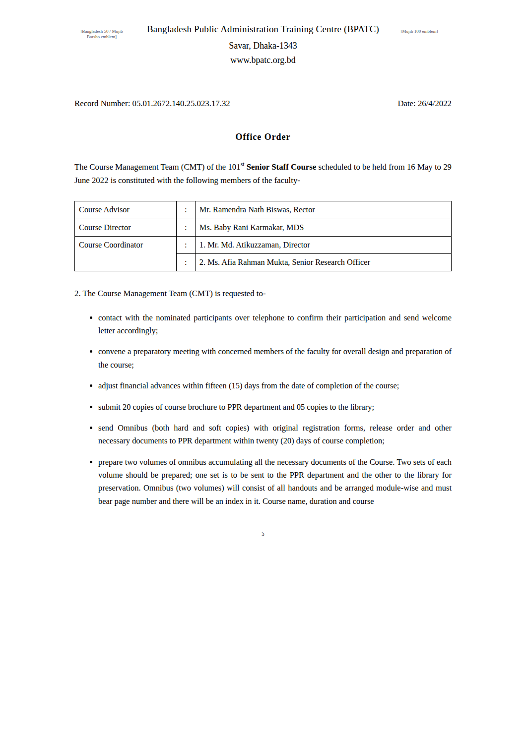[Bangladesh 50 / Mujib Borsho emblem]
Bangladesh Public Administration Training Centre (BPATC)
Savar, Dhaka-1343
www.bpatc.org.bd
[Mujib 100 emblem]
Record Number: 05.01.2672.140.25.023.17.32 Date: 26/4/2022
Office Order
The Course Management Team (CMT) of the 101st Senior Staff Course scheduled to be held from 16 May to 29 June 2022 is constituted with the following members of the faculty-
| Course Advisor | : | Mr. Ramendra Nath Biswas, Rector |
| Course Director | : | Ms. Baby Rani Karmakar, MDS |
| Course Coordinator | : | 1. Mr. Md. Atikuzzaman, Director |
| : | 2. Ms. Afia Rahman Mukta, Senior Research Officer |
2. The Course Management Team (CMT) is requested to-
contact with the nominated participants over telephone to confirm their participation and send welcome letter accordingly;
convene a preparatory meeting with concerned members of the faculty for overall design and preparation of the course;
adjust financial advances within fifteen (15) days from the date of completion of the course;
submit 20 copies of course brochure to PPR department and 05 copies to the library;
send Omnibus (both hard and soft copies) with original registration forms, release order and other necessary documents to PPR department within twenty (20) days of course completion;
prepare two volumes of omnibus accumulating all the necessary documents of the Course. Two sets of each volume should be prepared; one set is to be sent to the PPR department and the other to the library for preservation. Omnibus (two volumes) will consist of all handouts and be arranged module-wise and must bear page number and there will be an index in it. Course name, duration and course
১